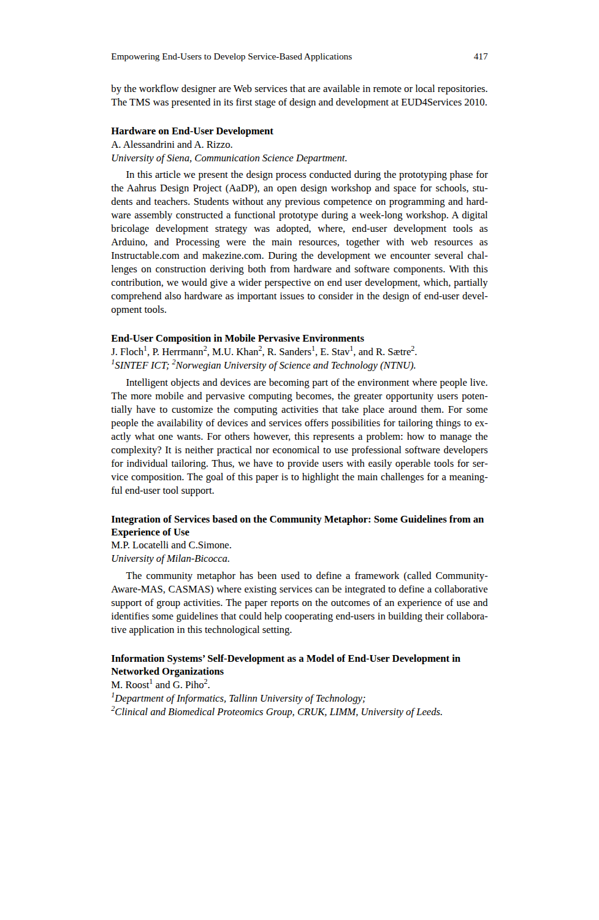Empowering End-Users to Develop Service-Based Applications 417
by the workflow designer are Web services that are available in remote or local repositories. The TMS was presented in its first stage of design and development at EUD4Services 2010.
Hardware on End-User Development
A. Alessandrini and A. Rizzo.
University of Siena, Communication Science Department.
In this article we present the design process conducted during the prototyping phase for the Aahrus Design Project (AaDP), an open design workshop and space for schools, students and teachers. Students without any previous competence on programming and hardware assembly constructed a functional prototype during a week-long workshop. A digital bricolage development strategy was adopted, where, end-user development tools as Arduino, and Processing were the main resources, together with web resources as Instructable.com and makezine.com. During the development we encounter several challenges on construction deriving both from hardware and software components. With this contribution, we would give a wider perspective on end user development, which, partially comprehend also hardware as important issues to consider in the design of end-user development tools.
End-User Composition in Mobile Pervasive Environments
J. Floch1, P. Herrmann2, M.U. Khan2, R. Sanders1, E. Stav1, and R. Sætre2.
1SINTEF ICT; 2Norwegian University of Science and Technology (NTNU).
Intelligent objects and devices are becoming part of the environment where people live. The more mobile and pervasive computing becomes, the greater opportunity users potentially have to customize the computing activities that take place around them. For some people the availability of devices and services offers possibilities for tailoring things to exactly what one wants. For others however, this represents a problem: how to manage the complexity? It is neither practical nor economical to use professional software developers for individual tailoring. Thus, we have to provide users with easily operable tools for service composition. The goal of this paper is to highlight the main challenges for a meaningful end-user tool support.
Integration of Services based on the Community Metaphor: Some Guidelines from an Experience of Use
M.P. Locatelli and C.Simone.
University of Milan-Bicocca.
The community metaphor has been used to define a framework (called Community-Aware-MAS, CASMAS) where existing services can be integrated to define a collaborative support of group activities. The paper reports on the outcomes of an experience of use and identifies some guidelines that could help cooperating end-users in building their collaborative application in this technological setting.
Information Systems’ Self-Development as a Model of End-User Development in Networked Organizations
M. Roost1 and G. Piho2.
1Department of Informatics, Tallinn University of Technology;
2Clinical and Biomedical Proteomics Group, CRUK, LIMM, University of Leeds.